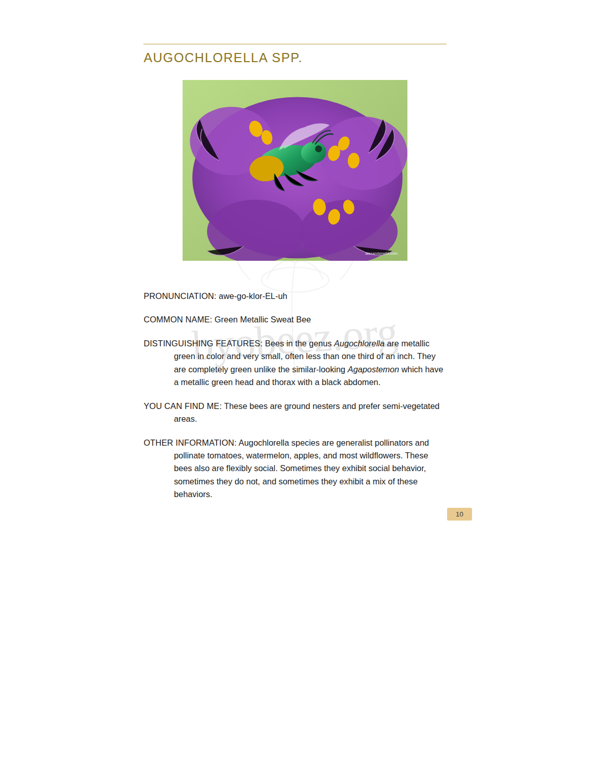byobeez.org
Augochlorella spp.
PRONUNCIATION: awe-go-klor-EL-uh
COMMON NAME: Green Metallic Sweat Bee
DISTINGUISHING FEATURES: Bees in the genus Augochlorella are metallic green in color and very small, often less than one third of an inch. They are completely green unlike the similar-looking Agapostemon which have a metallic green head and thorax with a black abdomen.
YOU CAN FIND ME: These bees are ground nesters and prefer semi-vegetated areas.
OTHER INFORMATION: Augochlorella species are generalist pollinators and pollinate tomatoes, watermelon, apples, and most wildflowers. These bees also are flexibly social. Sometimes they exhibit social behavior, sometimes they do not, and sometimes they exhibit a mix of these behaviors.
10